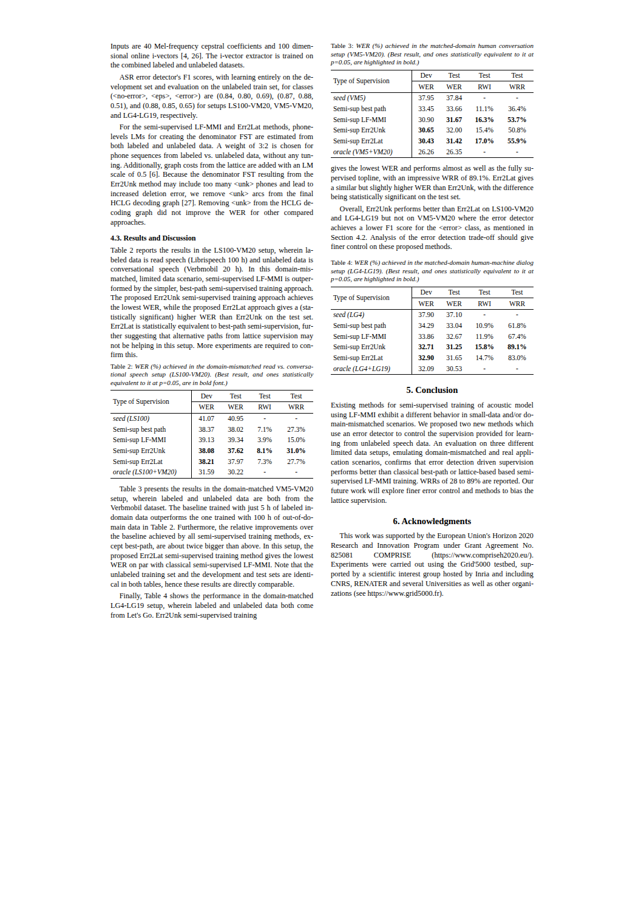Inputs are 40 Mel-frequency cepstral coefficients and 100 dimensional online i-vectors [4, 26]. The i-vector extractor is trained on the combined labeled and unlabeled datasets.
ASR error detector's F1 scores, with learning entirely on the development set and evaluation on the unlabeled train set, for classes (<no-error>, <eps>, <error>) are (0.84, 0.80, 0.69), (0.87, 0.88, 0.51), and (0.88, 0.85, 0.65) for setups LS100-VM20, VM5-VM20, and LG4-LG19, respectively.
For the semi-supervised LF-MMI and Err2Lat methods, phone-levels LMs for creating the denominator FST are estimated from both labeled and unlabeled data. A weight of 3:2 is chosen for phone sequences from labeled vs. unlabeled data, without any tuning. Additionally, graph costs from the lattice are added with an LM scale of 0.5 [6]. Because the denominator FST resulting from the Err2Unk method may include too many <unk> phones and lead to increased deletion error, we remove <unk> arcs from the final HCLG decoding graph [27]. Removing <unk> from the HCLG decoding graph did not improve the WER for other compared approaches.
4.3. Results and Discussion
Table 2 reports the results in the LS100-VM20 setup, wherein labeled data is read speech (Librispeech 100 h) and unlabeled data is conversational speech (Verbmobil 20 h). In this domain-mismatched, limited data scenario, semi-supervised LF-MMI is outperformed by the simpler, best-path semi-supervised training approach. The proposed Err2Unk semi-supervised training approach achieves the lowest WER, while the proposed Err2Lat approach gives a (statistically significant) higher WER than Err2Unk on the test set. Err2Lat is statistically equivalent to best-path semi-supervision, further suggesting that alternative paths from lattice supervision may not be helping in this setup. More experiments are required to confirm this.
Table 2: WER (%) achieved in the domain-mismatched read vs. conversational speech setup (LS100-VM20). (Best result, and ones statistically equivalent to it at p=0.05, are in bold font.)
| Type of Supervision | Dev | Test | Test | Test |
| --- | --- | --- | --- | --- |
| WER | WER | RWI | WRR |
| seed (LS100) | 41.07 | 40.95 | - | - |
| Semi-sup best path | 38.37 | 38.02 | 7.1% | 27.3% |
| Semi-sup LF-MMI | 39.13 | 39.34 | 3.9% | 15.0% |
| Semi-sup Err2Unk | 38.08 | 37.62 | 8.1% | 31.0% |
| Semi-sup Err2Lat | 38.21 | 37.97 | 7.3% | 27.7% |
| oracle (LS100+VM20) | 31.59 | 30.22 | - | - |
Table 3 presents the results in the domain-matched VM5-VM20 setup, wherein labeled and unlabeled data are both from the Verbmobil dataset. The baseline trained with just 5 h of labeled in-domain data outperforms the one trained with 100 h of out-of-domain data in Table 2. Furthermore, the relative improvements over the baseline achieved by all semi-supervised training methods, except best-path, are about twice bigger than above. In this setup, the proposed Err2Lat semi-supervised training method gives the lowest WER on par with classical semi-supervised LF-MMI. Note that the unlabeled training set and the development and test sets are identical in both tables, hence these results are directly comparable.
Finally, Table 4 shows the performance in the domain-matched LG4-LG19 setup, wherein labeled and unlabeled data both come from Let's Go. Err2Unk semi-supervised training
Table 3: WER (%) achieved in the matched-domain human conversation setup (VM5-VM20). (Best result, and ones statistically equivalent to it at p=0.05, are highlighted in bold.)
| Type of Supervision | Dev | Test | Test | Test |
| --- | --- | --- | --- | --- |
| WER | WER | RWI | WRR |
| seed (VM5) | 37.95 | 37.84 | - | - |
| Semi-sup best path | 33.45 | 33.66 | 11.1% | 36.4% |
| Semi-sup LF-MMI | 30.90 | 31.67 | 16.3% | 53.7% |
| Semi-sup Err2Unk | 30.65 | 32.00 | 15.4% | 50.8% |
| Semi-sup Err2Lat | 30.43 | 31.42 | 17.0% | 55.9% |
| oracle (VM5+VM20) | 26.26 | 26.35 | - | - |
gives the lowest WER and performs almost as well as the fully supervised topline, with an impressive WRR of 89.1%. Err2Lat gives a similar but slightly higher WER than Err2Unk, with the difference being statistically significant on the test set.
Overall, Err2Unk performs better than Err2Lat on LS100-VM20 and LG4-LG19 but not on VM5-VM20 where the error detector achieves a lower F1 score for the <error> class, as mentioned in Section 4.2. Analysis of the error detection trade-off should give finer control on these proposed methods.
Table 4: WER (%) achieved in the matched-domain human-machine dialog setup (LG4-LG19). (Best result, and ones statistically equivalent to it at p=0.05, are highlighted in bold.)
| Type of Supervision | Dev | Test | Test | Test |
| --- | --- | --- | --- | --- |
| WER | WER | RWI | WRR |
| seed (LG4) | 37.90 | 37.10 | - | - |
| Semi-sup best path | 34.29 | 33.04 | 10.9% | 61.8% |
| Semi-sup LF-MMI | 33.86 | 32.67 | 11.9% | 67.4% |
| Semi-sup Err2Unk | 32.71 | 31.25 | 15.8% | 89.1% |
| Semi-sup Err2Lat | 32.90 | 31.65 | 14.7% | 83.0% |
| oracle (LG4+LG19) | 32.09 | 30.53 | - | - |
5. Conclusion
Existing methods for semi-supervised training of acoustic model using LF-MMI exhibit a different behavior in small-data and/or domain-mismatched scenarios. We proposed two new methods which use an error detector to control the supervision provided for learning from unlabeled speech data. An evaluation on three different limited data setups, emulating domain-mismatched and real application scenarios, confirms that error detection driven supervision performs better than classical best-path or lattice-based based semi-supervised LF-MMI training. WRRs of 28 to 89% are reported. Our future work will explore finer error control and methods to bias the lattice supervision.
6. Acknowledgments
This work was supported by the European Union's Horizon 2020 Research and Innovation Program under Grant Agreement No. 825081 COMPRISE (https://www.compriseh2020.eu/). Experiments were carried out using the Grid'5000 testbed, supported by a scientific interest group hosted by Inria and including CNRS, RENATER and several Universities as well as other organizations (see https://www.grid5000.fr).